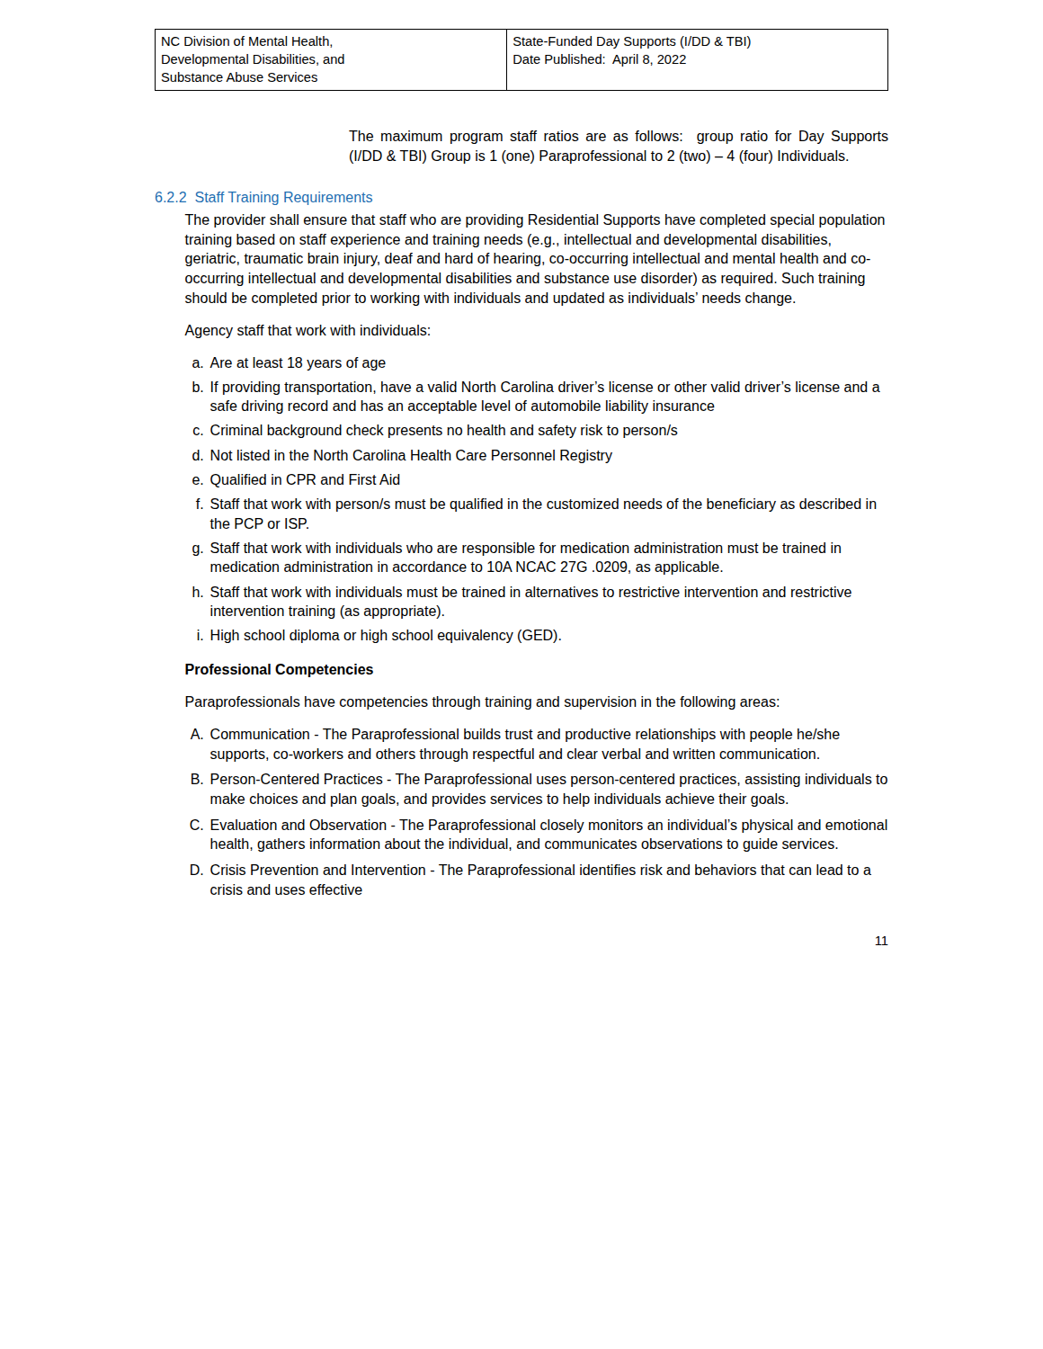| NC Division of Mental Health, Developmental Disabilities, and Substance Abuse Services | State-Funded Day Supports (I/DD & TBI) Date Published: April 8, 2022 |
The maximum program staff ratios are as follows: group ratio for Day Supports (I/DD & TBI) Group is 1 (one) Paraprofessional to 2 (two) – 4 (four) Individuals.
6.2.2 Staff Training Requirements
The provider shall ensure that staff who are providing Residential Supports have completed special population training based on staff experience and training needs (e.g., intellectual and developmental disabilities, geriatric, traumatic brain injury, deaf and hard of hearing, co-occurring intellectual and mental health and co-occurring intellectual and developmental disabilities and substance use disorder) as required. Such training should be completed prior to working with individuals and updated as individuals’ needs change.
Agency staff that work with individuals:
Are at least 18 years of age
If providing transportation, have a valid North Carolina driver’s license or other valid driver’s license and a safe driving record and has an acceptable level of automobile liability insurance
Criminal background check presents no health and safety risk to person/s
Not listed in the North Carolina Health Care Personnel Registry
Qualified in CPR and First Aid
Staff that work with person/s must be qualified in the customized needs of the beneficiary as described in the PCP or ISP.
Staff that work with individuals who are responsible for medication administration must be trained in medication administration in accordance to 10A NCAC 27G .0209, as applicable.
Staff that work with individuals must be trained in alternatives to restrictive intervention and restrictive intervention training (as appropriate).
High school diploma or high school equivalency (GED).
Professional Competencies
Paraprofessionals have competencies through training and supervision in the following areas:
Communication - The Paraprofessional builds trust and productive relationships with people he/she supports, co-workers and others through respectful and clear verbal and written communication.
Person-Centered Practices - The Paraprofessional uses person-centered practices, assisting individuals to make choices and plan goals, and provides services to help individuals achieve their goals.
Evaluation and Observation - The Paraprofessional closely monitors an individual’s physical and emotional health, gathers information about the individual, and communicates observations to guide services.
Crisis Prevention and Intervention - The Paraprofessional identifies risk and behaviors that can lead to a crisis and uses effective
11